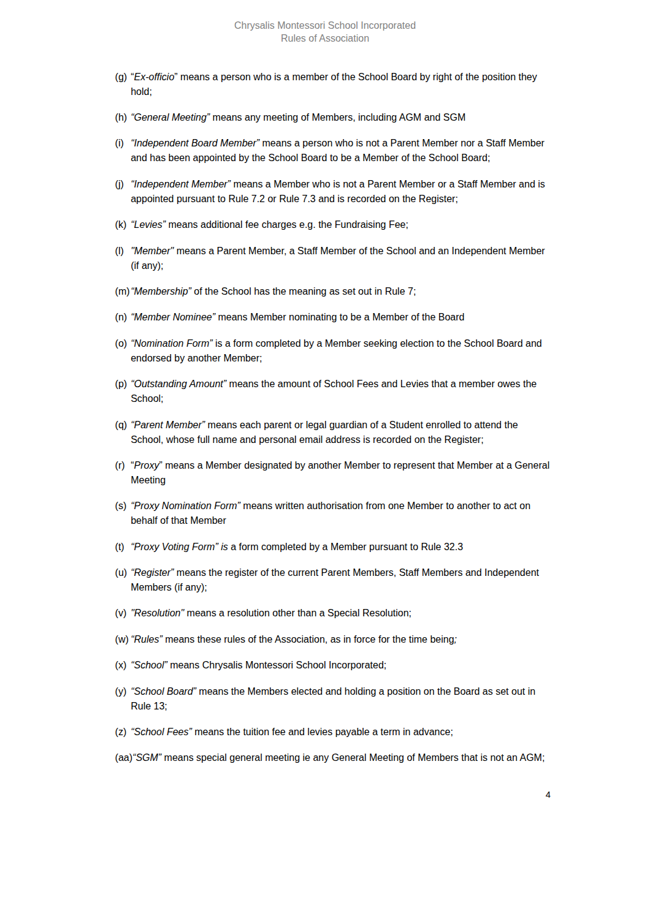Chrysalis Montessori School Incorporated
Rules of Association
(g) “Ex-officio” means a person who is a member of the School Board by right of the position they hold;
(h) “General Meeting” means any meeting of Members, including AGM and SGM
(i) “Independent Board Member” means a person who is not a Parent Member nor a Staff Member and has been appointed by the School Board to be a Member of the School Board;
(j) “Independent Member” means a Member who is not a Parent Member or a Staff Member and is appointed pursuant to Rule 7.2 or Rule 7.3 and is recorded on the Register;
(k) “Levies” means additional fee charges e.g. the Fundraising Fee;
(l) "Member" means a Parent Member, a Staff Member of the School and an Independent Member (if any);
(m) “Membership” of the School has the meaning as set out in Rule 7;
(n) “Member Nominee” means Member nominating to be a Member of the Board
(o) “Nomination Form” is a form completed by a Member seeking election to the School Board and endorsed by another Member;
(p) “Outstanding Amount” means the amount of School Fees and Levies that a member owes the School;
(q) “Parent Member” means each parent or legal guardian of a Student enrolled to attend the School, whose full name and personal email address is recorded on the Register;
(r) “Proxy” means a Member designated by another Member to represent that Member at a General Meeting
(s) “Proxy Nomination Form” means written authorisation from one Member to another to act on behalf of that Member
(t) “Proxy Voting Form” is a form completed by a Member pursuant to Rule 32.3
(u) “Register” means the register of the current Parent Members, Staff Members and Independent Members (if any);
(v) "Resolution" means a resolution other than a Special Resolution;
(w) “Rules” means these rules of the Association, as in force for the time being;
(x) “School” means Chrysalis Montessori School Incorporated;
(y) “School Board” means the Members elected and holding a position on the Board as set out in Rule 13;
(z) “School Fees” means the tuition fee and levies payable a term in advance;
(aa) “SGM” means special general meeting ie any General Meeting of Members that is not an AGM;
4